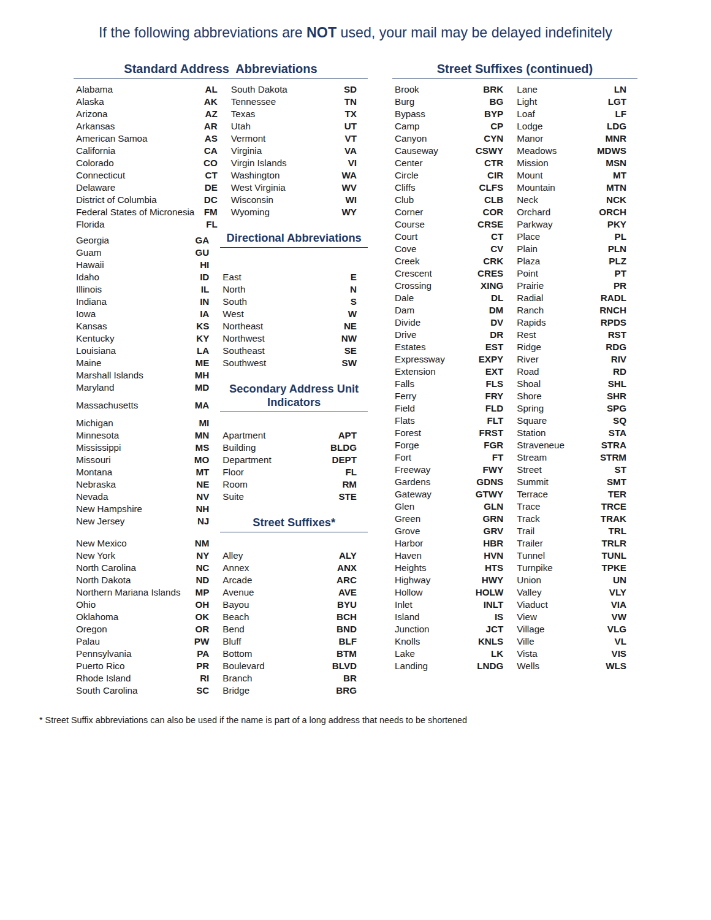If the following abbreviations are NOT used, your mail may be delayed indefinitely
Standard Address Abbreviations
| Alabama | AL | South Dakota | SD |
| Alaska | AK | Tennessee | TN |
| Arizona | AZ | Texas | TX |
| Arkansas | AR | Utah | UT |
| American Samoa | AS | Vermont | VT |
| California | CA | Virginia | VA |
| Colorado | CO | Virgin Islands | VI |
| Connecticut | CT | Washington | WA |
| Delaware | DE | West Virginia | WV |
| District of Columbia | DC | Wisconsin | WI |
| Federal States of Micronesia | FM | Wyoming | WY |
| Florida | FL | |
| Georgia | GA | Directional Abbreviations |
| Guam | GU |
| Hawaii | HI | |
| Idaho | ID | East | E |
| Illinois | IL | North | N |
| Indiana | IN | South | S |
| Iowa | IA | West | W |
| Kansas | KS | Northeast | NE |
| Kentucky | KY | Northwest | NW |
| Louisiana | LA | Southeast | SE |
| Maine | ME | Southwest | SW |
| Marshall Islands | MH | |
| Maryland | MD | Secondary Address Unit Indicators |
| Massachusetts | MA |
| Michigan | MI | |
| Minnesota | MN | Apartment | APT |
| Mississippi | MS | Building | BLDG |
| Missouri | MO | Department | DEPT |
| Montana | MT | Floor | FL |
| Nebraska | NE | Room | RM |
| Nevada | NV | Suite | STE |
| New Hampshire | NH | |
| New Jersey | NJ | Street Suffixes* |
| New Mexico | NM | |
| New York | NY | Alley | ALY |
| North Carolina | NC | Annex | ANX |
| North Dakota | ND | Arcade | ARC |
| Northern Mariana Islands | MP | Avenue | AVE |
| Ohio | OH | Bayou | BYU |
| Oklahoma | OK | Beach | BCH |
| Oregon | OR | Bend | BND |
| Palau | PW | Bluff | BLF |
| Pennsylvania | PA | Bottom | BTM |
| Puerto Rico | PR | Boulevard | BLVD |
| Rhode Island | RI | Branch | BR |
| South Carolina | SC | Bridge | BRG |
Street Suffixes (continued)
| Brook | BRK | Lane | LN |
| Burg | BG | Light | LGT |
| Bypass | BYP | Loaf | LF |
| Camp | CP | Lodge | LDG |
| Canyon | CYN | Manor | MNR |
| Causeway | CSWY | Meadows | MDWS |
| Center | CTR | Mission | MSN |
| Circle | CIR | Mount | MT |
| Cliffs | CLFS | Mountain | MTN |
| Club | CLB | Neck | NCK |
| Corner | COR | Orchard | ORCH |
| Course | CRSE | Parkway | PKY |
| Court | CT | Place | PL |
| Cove | CV | Plain | PLN |
| Creek | CRK | Plaza | PLZ |
| Crescent | CRES | Point | PT |
| Crossing | XING | Prairie | PR |
| Dale | DL | Radial | RADL |
| Dam | DM | Ranch | RNCH |
| Divide | DV | Rapids | RPDS |
| Drive | DR | Rest | RST |
| Estates | EST | Ridge | RDG |
| Expressway | EXPY | River | RIV |
| Extension | EXT | Road | RD |
| Falls | FLS | Shoal | SHL |
| Ferry | FRY | Shore | SHR |
| Field | FLD | Spring | SPG |
| Flats | FLT | Square | SQ |
| Forest | FRST | Station | STA |
| Forge | FGR | Straveneue | STRA |
| Fort | FT | Stream | STRM |
| Freeway | FWY | Street | ST |
| Gardens | GDNS | Summit | SMT |
| Gateway | GTWY | Terrace | TER |
| Glen | GLN | Trace | TRCE |
| Green | GRN | Track | TRAK |
| Grove | GRV | Trail | TRL |
| Harbor | HBR | Trailer | TRLR |
| Haven | HVN | Tunnel | TUNL |
| Heights | HTS | Turnpike | TPKE |
| Highway | HWY | Union | UN |
| Hollow | HOLW | Valley | VLY |
| Inlet | INLT | Viaduct | VIA |
| Island | IS | View | VW |
| Junction | JCT | Village | VLG |
| Knolls | KNLS | Ville | VL |
| Lake | LK | Vista | VIS |
| Landing | LNDG | Wells | WLS |
* Street Suffix abbreviations can also be used if the name is part of a long address that needs to be shortened